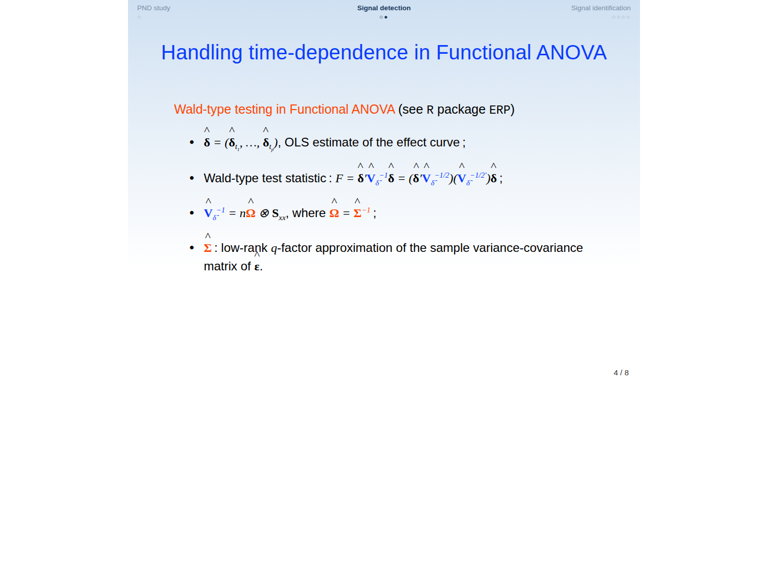PND study
○
Signal detection
○●
Signal identification
○○○○
Handling time-dependence in Functional ANOVA
Wald-type testing in Functional ANOVA (see R package ERP)
δ = (δt1, …, δtp), OLS estimate of the effect curve ;
Wald-type test statistic : F = δ′Vδ̂−1δ = (δ′Vδ̂−1/2)(Vδ̂−1/2′)δ ;
Vδ̂−1 = nΩ ⊗ Sxx, where Ω = Σ−1 ;
Σ : low-rank q-factor approximation of the sample variance-covariance matrix of ε.
4 / 8